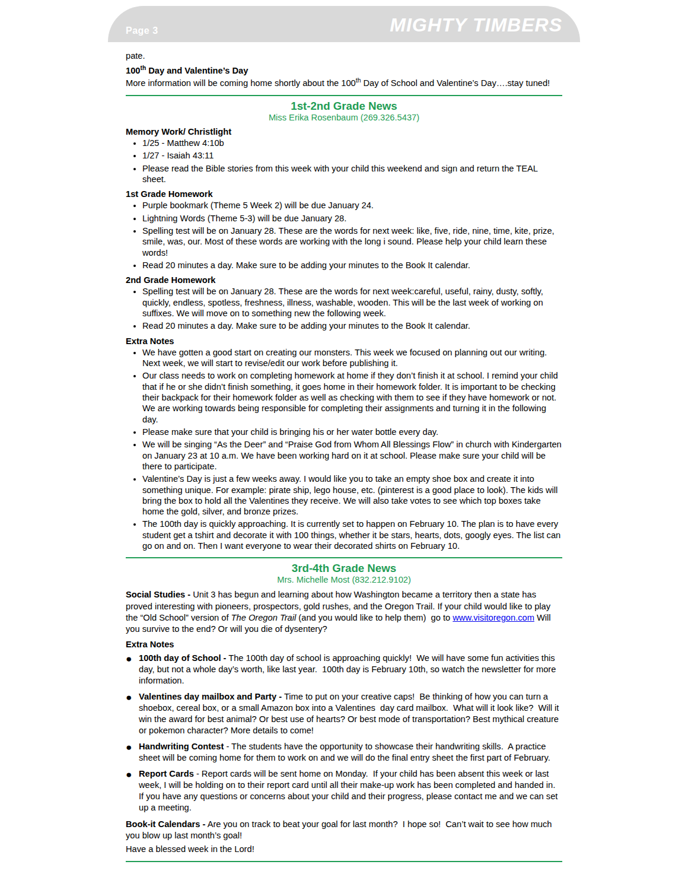Page 3
MIGHTY TIMBERS
pate.
100th Day and Valentine’s Day
More information will be coming home shortly about the 100th Day of School and Valentine’s Day….stay tuned!
1st-2nd Grade News
Miss Erika Rosenbaum (269.326.5437)
Memory Work/ Christlight
1/25 - Matthew 4:10b
1/27 - Isaiah 43:11
Please read the Bible stories from this week with your child this weekend and sign and return the TEAL sheet.
1st Grade Homework
Purple bookmark (Theme 5 Week 2) will be due January 24.
Lightning Words (Theme 5-3) will be due January 28.
Spelling test will be on January 28. These are the words for next week: like, five, ride, nine, time, kite, prize, smile, was, our. Most of these words are working with the long i sound. Please help your child learn these words!
Read 20 minutes a day. Make sure to be adding your minutes to the Book It calendar.
2nd Grade Homework
Spelling test will be on January 28. These are the words for next week:careful, useful, rainy, dusty, softly, quickly, endless, spotless, freshness, illness, washable, wooden. This will be the last week of working on suffixes. We will move on to something new the following week.
Read 20 minutes a day. Make sure to be adding your minutes to the Book It calendar.
Extra Notes
We have gotten a good start on creating our monsters. This week we focused on planning out our writing. Next week, we will start to revise/edit our work before publishing it.
Our class needs to work on completing homework at home if they don’t finish it at school. I remind your child that if he or she didn’t finish something, it goes home in their homework folder. It is important to be checking their backpack for their homework folder as well as checking with them to see if they have homework or not. We are working towards being responsible for completing their assignments and turning it in the following day.
Please make sure that your child is bringing his or her water bottle every day.
We will be singing “As the Deer” and “Praise God from Whom All Blessings Flow” in church with Kindergarten on January 23 at 10 a.m. We have been working hard on it at school. Please make sure your child will be there to participate.
Valentine’s Day is just a few weeks away. I would like you to take an empty shoe box and create it into something unique. For example: pirate ship, lego house, etc. (pinterest is a good place to look). The kids will bring the box to hold all the Valentines they receive. We will also take votes to see which top boxes take home the gold, silver, and bronze prizes.
The 100th day is quickly approaching. It is currently set to happen on February 10. The plan is to have every student get a tshirt and decorate it with 100 things, whether it be stars, hearts, dots, googly eyes. The list can go on and on. Then I want everyone to wear their decorated shirts on February 10.
3rd-4th Grade News
Mrs. Michelle Most (832.212.9102)
Social Studies - Unit 3 has begun and learning about how Washington became a territory then a state has proved interesting with pioneers, prospectors, gold rushes, and the Oregon Trail. If your child would like to play the “Old School” version of The Oregon Trail (and you would like to help them) go to www.visitoregon.com Will you survive to the end? Or will you die of dysentery?
Extra Notes
100th day of School - The 100th day of school is approaching quickly! We will have some fun activities this day, but not a whole day’s worth, like last year. 100th day is February 10th, so watch the newsletter for more information.
Valentines day mailbox and Party - Time to put on your creative caps! Be thinking of how you can turn a shoebox, cereal box, or a small Amazon box into a Valentines day card mailbox. What will it look like? Will it win the award for best animal? Or best use of hearts? Or best mode of transportation? Best mythical creature or pokemon character? More details to come!
Handwriting Contest - The students have the opportunity to showcase their handwriting skills. A practice sheet will be coming home for them to work on and we will do the final entry sheet the first part of February.
Report Cards - Report cards will be sent home on Monday. If your child has been absent this week or last week, I will be holding on to their report card until all their make-up work has been completed and handed in. If you have any questions or concerns about your child and their progress, please contact me and we can set up a meeting.
Book-it Calendars - Are you on track to beat your goal for last month? I hope so! Can’t wait to see how much you blow up last month’s goal!
Have a blessed week in the Lord!